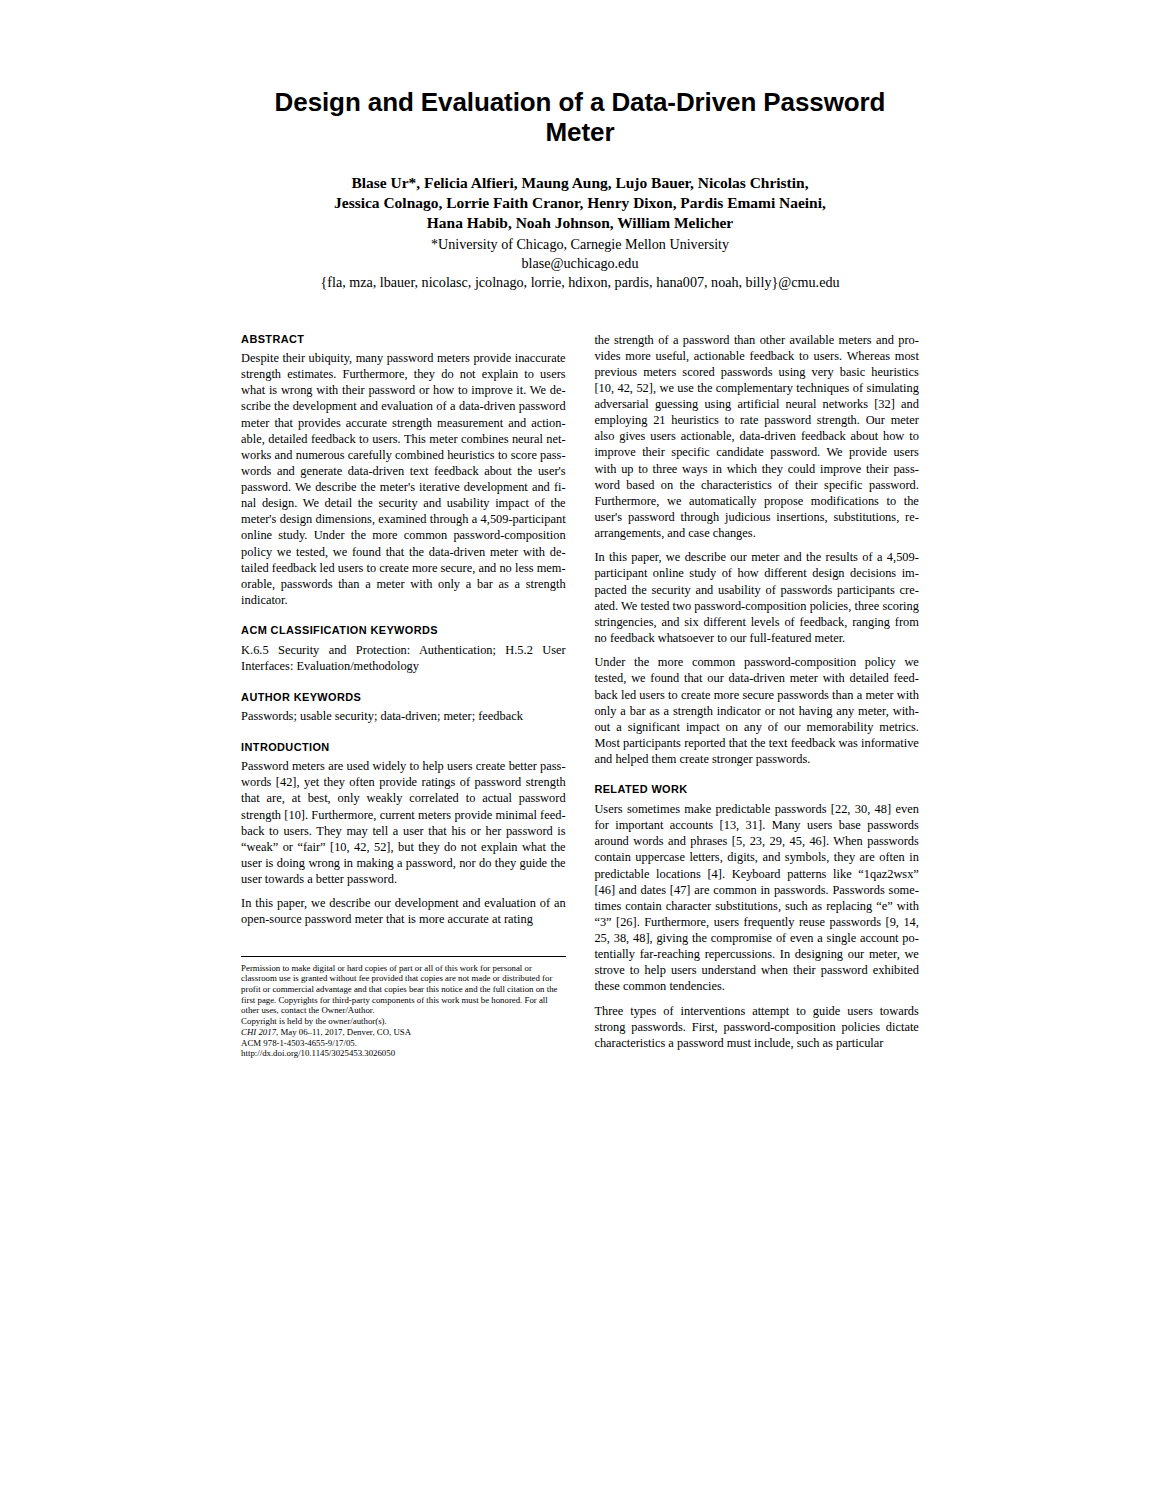Design and Evaluation of a Data-Driven Password Meter
Blase Ur*, Felicia Alfieri, Maung Aung, Lujo Bauer, Nicolas Christin,
Jessica Colnago, Lorrie Faith Cranor, Henry Dixon, Pardis Emami Naeini,
Hana Habib, Noah Johnson, William Melicher
*University of Chicago, Carnegie Mellon University
blase@uchicago.edu
{fla, mza, lbauer, nicolasc, jcolnago, lorrie, hdixon, pardis, hana007, noah, billy}@cmu.edu
Abstract
Despite their ubiquity, many password meters provide inaccurate strength estimates. Furthermore, they do not explain to users what is wrong with their password or how to improve it. We describe the development and evaluation of a data-driven password meter that provides accurate strength measurement and actionable, detailed feedback to users. This meter combines neural networks and numerous carefully combined heuristics to score passwords and generate data-driven text feedback about the user's password. We describe the meter's iterative development and final design. We detail the security and usability impact of the meter's design dimensions, examined through a 4,509-participant online study. Under the more common password-composition policy we tested, we found that the data-driven meter with detailed feedback led users to create more secure, and no less memorable, passwords than a meter with only a bar as a strength indicator.
ACM Classification Keywords
K.6.5 Security and Protection: Authentication; H.5.2 User Interfaces: Evaluation/methodology
Author Keywords
Passwords; usable security; data-driven; meter; feedback
Introduction
Password meters are used widely to help users create better passwords [42], yet they often provide ratings of password strength that are, at best, only weakly correlated to actual password strength [10]. Furthermore, current meters provide minimal feedback to users. They may tell a user that his or her password is “weak” or “fair” [10, 42, 52], but they do not explain what the user is doing wrong in making a password, nor do they guide the user towards a better password.
In this paper, we describe our development and evaluation of an open-source password meter that is more accurate at rating
Permission to make digital or hard copies of part or all of this work for personal or classroom use is granted without fee provided that copies are not made or distributed for profit or commercial advantage and that copies bear this notice and the full citation on the first page. Copyrights for third-party components of this work must be honored. For all other uses, contact the Owner/Author.
Copyright is held by the owner/author(s).
CHI 2017, May 06–11, 2017, Denver, CO, USA
ACM 978-1-4503-4655-9/17/05.
http://dx.doi.org/10.1145/3025453.3026050
the strength of a password than other available meters and provides more useful, actionable feedback to users. Whereas most previous meters scored passwords using very basic heuristics [10, 42, 52], we use the complementary techniques of simulating adversarial guessing using artificial neural networks [32] and employing 21 heuristics to rate password strength. Our meter also gives users actionable, data-driven feedback about how to improve their specific candidate password. We provide users with up to three ways in which they could improve their password based on the characteristics of their specific password. Furthermore, we automatically propose modifications to the user's password through judicious insertions, substitutions, rearrangements, and case changes.
In this paper, we describe our meter and the results of a 4,509-participant online study of how different design decisions impacted the security and usability of passwords participants created. We tested two password-composition policies, three scoring stringencies, and six different levels of feedback, ranging from no feedback whatsoever to our full-featured meter.
Under the more common password-composition policy we tested, we found that our data-driven meter with detailed feedback led users to create more secure passwords than a meter with only a bar as a strength indicator or not having any meter, without a significant impact on any of our memorability metrics. Most participants reported that the text feedback was informative and helped them create stronger passwords.
Related Work
Users sometimes make predictable passwords [22, 30, 48] even for important accounts [13, 31]. Many users base passwords around words and phrases [5, 23, 29, 45, 46]. When passwords contain uppercase letters, digits, and symbols, they are often in predictable locations [4]. Keyboard patterns like “1qaz2wsx” [46] and dates [47] are common in passwords. Passwords sometimes contain character substitutions, such as replacing “e” with “3” [26]. Furthermore, users frequently reuse passwords [9, 14, 25, 38, 48], giving the compromise of even a single account potentially far-reaching repercussions. In designing our meter, we strove to help users understand when their password exhibited these common tendencies.
Three types of interventions attempt to guide users towards strong passwords. First, password-composition policies dictate characteristics a password must include, such as particular